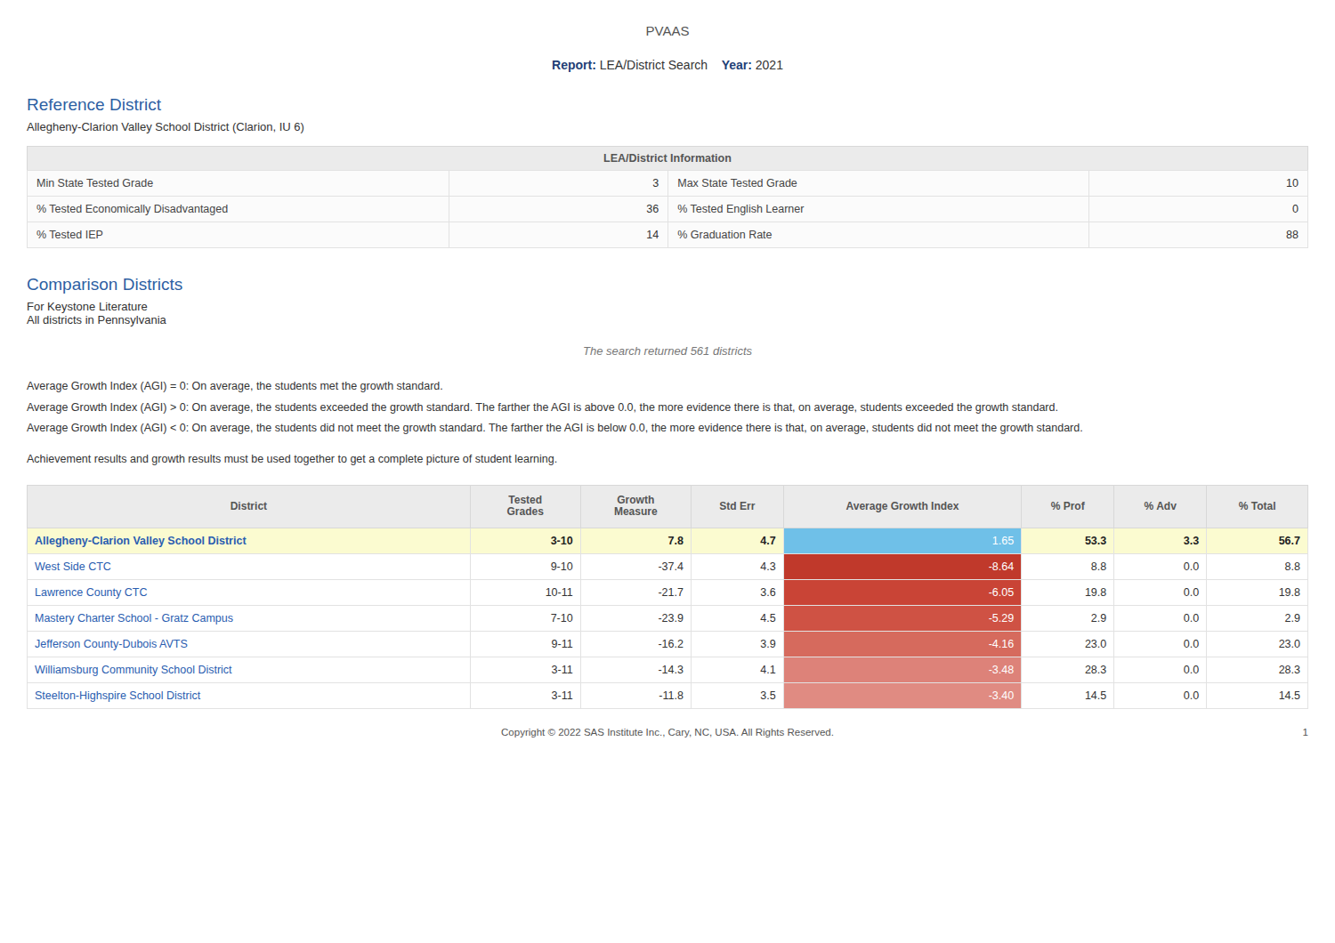PVAAS
Report: LEA/District Search Year: 2021
Reference District
Allegheny-Clarion Valley School District (Clarion, IU 6)
LEA/District Information
| Min State Tested Grade | 3 | Max State Tested Grade | 10 |
| % Tested Economically Disadvantaged | 36 | % Tested English Learner | 0 |
| % Tested IEP | 14 | % Graduation Rate | 88 |
Comparison Districts
For Keystone Literature
All districts in Pennsylvania
The search returned 561 districts
Average Growth Index (AGI) = 0: On average, the students met the growth standard.
Average Growth Index (AGI) > 0: On average, the students exceeded the growth standard. The farther the AGI is above 0.0, the more evidence there is that, on average, students exceeded the growth standard.
Average Growth Index (AGI) < 0: On average, the students did not meet the growth standard. The farther the AGI is below 0.0, the more evidence there is that, on average, students did not meet the growth standard.
Achievement results and growth results must be used together to get a complete picture of student learning.
| District | Tested Grades | Growth Measure | Std Err | Average Growth Index | % Prof | % Adv | % Total |
| --- | --- | --- | --- | --- | --- | --- | --- |
| Allegheny-Clarion Valley School District | 3-10 | 7.8 | 4.7 | 1.65 | 53.3 | 3.3 | 56.7 |
| West Side CTC | 9-10 | -37.4 | 4.3 | -8.64 | 8.8 | 0.0 | 8.8 |
| Lawrence County CTC | 10-11 | -21.7 | 3.6 | -6.05 | 19.8 | 0.0 | 19.8 |
| Mastery Charter School - Gratz Campus | 7-10 | -23.9 | 4.5 | -5.29 | 2.9 | 0.0 | 2.9 |
| Jefferson County-Dubois AVTS | 9-11 | -16.2 | 3.9 | -4.16 | 23.0 | 0.0 | 23.0 |
| Williamsburg Community School District | 3-11 | -14.3 | 4.1 | -3.48 | 28.3 | 0.0 | 28.3 |
| Steelton-Highspire School District | 3-11 | -11.8 | 3.5 | -3.40 | 14.5 | 0.0 | 14.5 |
Copyright © 2022 SAS Institute Inc., Cary, NC, USA. All Rights Reserved.
1